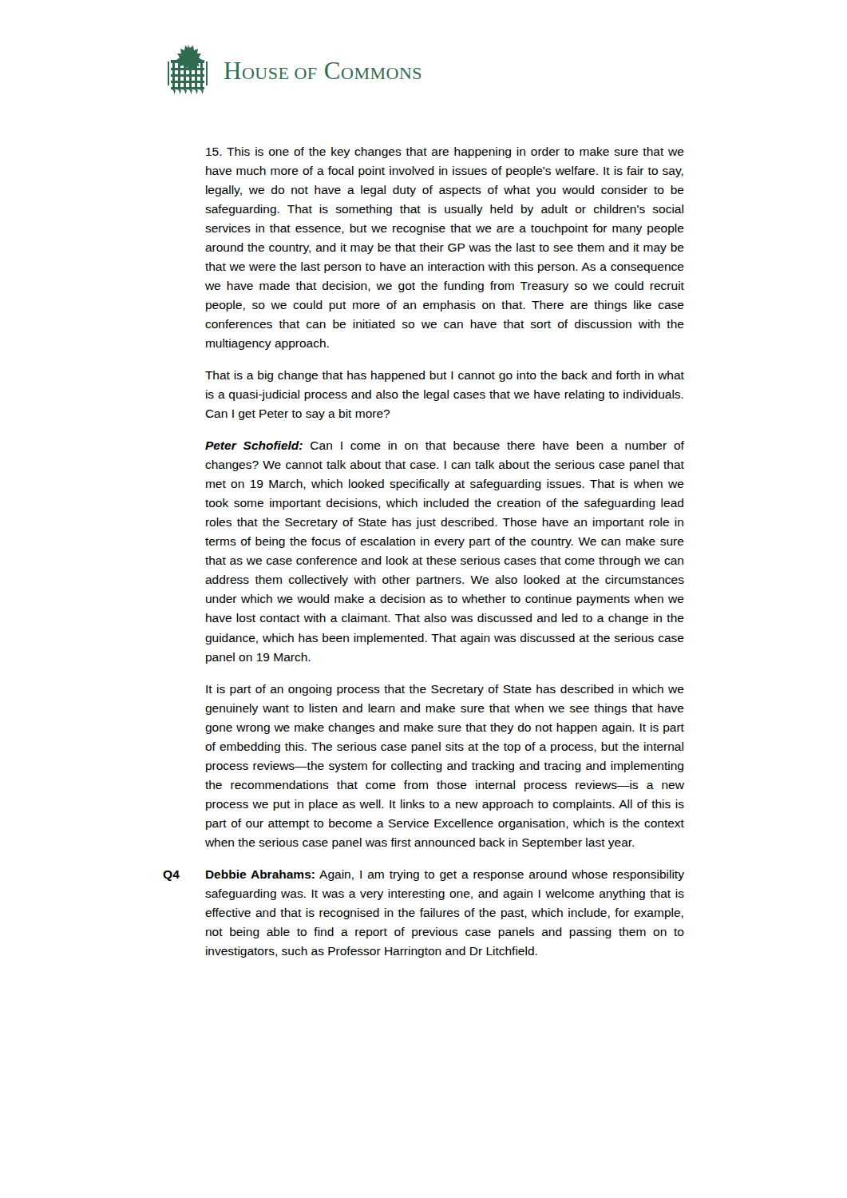HOUSE OF COMMONS
15. This is one of the key changes that are happening in order to make sure that we have much more of a focal point involved in issues of people's welfare. It is fair to say, legally, we do not have a legal duty of aspects of what you would consider to be safeguarding. That is something that is usually held by adult or children's social services in that essence, but we recognise that we are a touchpoint for many people around the country, and it may be that their GP was the last to see them and it may be that we were the last person to have an interaction with this person. As a consequence we have made that decision, we got the funding from Treasury so we could recruit people, so we could put more of an emphasis on that. There are things like case conferences that can be initiated so we can have that sort of discussion with the multiagency approach.
That is a big change that has happened but I cannot go into the back and forth in what is a quasi-judicial process and also the legal cases that we have relating to individuals. Can I get Peter to say a bit more?
Peter Schofield: Can I come in on that because there have been a number of changes? We cannot talk about that case. I can talk about the serious case panel that met on 19 March, which looked specifically at safeguarding issues. That is when we took some important decisions, which included the creation of the safeguarding lead roles that the Secretary of State has just described. Those have an important role in terms of being the focus of escalation in every part of the country. We can make sure that as we case conference and look at these serious cases that come through we can address them collectively with other partners. We also looked at the circumstances under which we would make a decision as to whether to continue payments when we have lost contact with a claimant. That also was discussed and led to a change in the guidance, which has been implemented. That again was discussed at the serious case panel on 19 March.
It is part of an ongoing process that the Secretary of State has described in which we genuinely want to listen and learn and make sure that when we see things that have gone wrong we make changes and make sure that they do not happen again. It is part of embedding this. The serious case panel sits at the top of a process, but the internal process reviews—the system for collecting and tracking and tracing and implementing the recommendations that come from those internal process reviews—is a new process we put in place as well. It links to a new approach to complaints. All of this is part of our attempt to become a Service Excellence organisation, which is the context when the serious case panel was first announced back in September last year.
Q4
Debbie Abrahams: Again, I am trying to get a response around whose responsibility safeguarding was. It was a very interesting one, and again I welcome anything that is effective and that is recognised in the failures of the past, which include, for example, not being able to find a report of previous case panels and passing them on to investigators, such as Professor Harrington and Dr Litchfield.